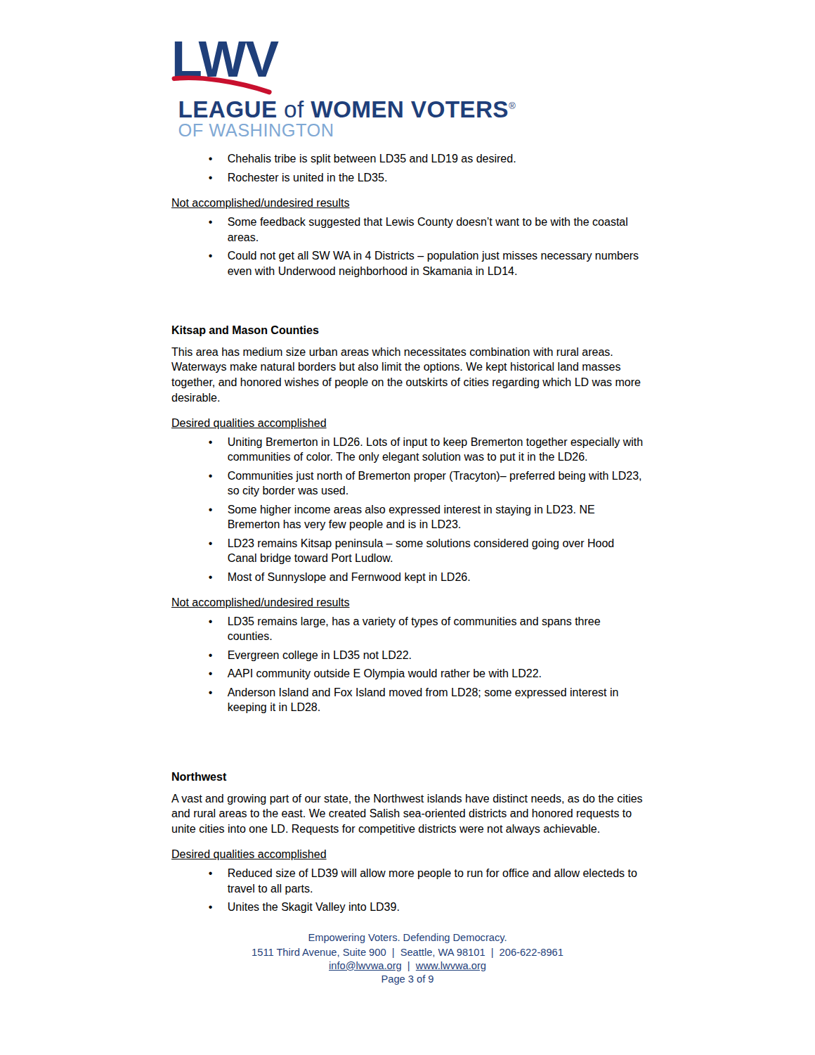LWV LEAGUE of WOMEN VOTERS® OF WASHINGTON
Chehalis tribe is split between LD35 and LD19 as desired.
Rochester is united in the LD35.
Not accomplished/undesired results
Some feedback suggested that Lewis County doesn’t want to be with the coastal areas.
Could not get all SW WA in 4 Districts – population just misses necessary numbers even with Underwood neighborhood in Skamania in LD14.
Kitsap and Mason Counties
This area has medium size urban areas which necessitates combination with rural areas. Waterways make natural borders but also limit the options. We kept historical land masses together, and honored wishes of people on the outskirts of cities regarding which LD was more desirable.
Desired qualities accomplished
Uniting Bremerton in LD26. Lots of input to keep Bremerton together especially with communities of color. The only elegant solution was to put it in the LD26.
Communities just north of Bremerton proper (Tracyton)– preferred being with LD23, so city border was used.
Some higher income areas also expressed interest in staying in LD23. NE Bremerton has very few people and is in LD23.
LD23 remains Kitsap peninsula – some solutions considered going over Hood Canal bridge toward Port Ludlow.
Most of Sunnyslope and Fernwood kept in LD26.
Not accomplished/undesired results
LD35 remains large, has a variety of types of communities and spans three counties.
Evergreen college in LD35 not LD22.
AAPI community outside E Olympia would rather be with LD22.
Anderson Island and Fox Island moved from LD28; some expressed interest in keeping it in LD28.
Northwest
A vast and growing part of our state, the Northwest islands have distinct needs, as do the cities and rural areas to the east. We created Salish sea-oriented districts and honored requests to unite cities into one LD. Requests for competitive districts were not always achievable.
Desired qualities accomplished
Reduced size of LD39 will allow more people to run for office and allow electeds to travel to all parts.
Unites the Skagit Valley into LD39.
Empowering Voters. Defending Democracy.
1511 Third Avenue, Suite 900 | Seattle, WA 98101 | 206-622-8961
info@lwvwa.org | www.lwvwa.org
Page 3 of 9